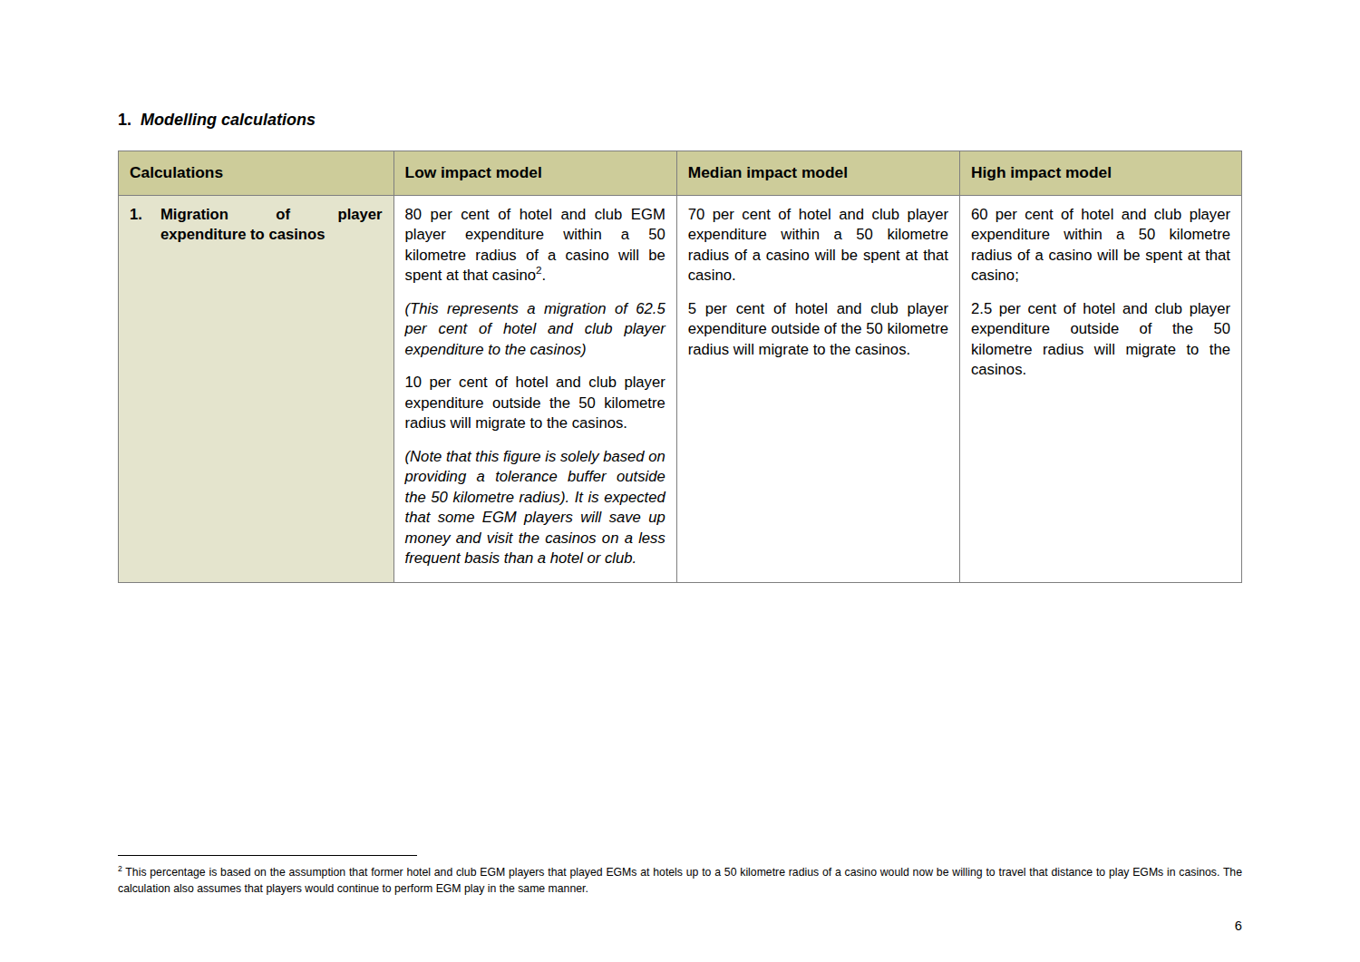1. Modelling calculations
| Calculations | Low impact model | Median impact model | High impact model |
| --- | --- | --- | --- |
| 1. Migration of player expenditure to casinos | 80 per cent of hotel and club EGM player expenditure within a 50 kilometre radius of a casino will be spent at that casino 2 . (This represents a migration of 62.5 per cent of hotel and club player expenditure to the casinos) 10 per cent of hotel and club player expenditure outside the 50 kilometre radius will migrate to the casinos. (Note that this figure is solely based on providing a tolerance buffer outside the 50 kilometre radius). It is expected that some EGM players will save up money and visit the casinos on a less frequent basis than a hotel or club. | 70 per cent of hotel and club player expenditure within a 50 kilometre radius of a casino will be spent at that casino. 5 per cent of hotel and club player expenditure outside of the 50 kilometre radius will migrate to the casinos. | 60 per cent of hotel and club player expenditure within a 50 kilometre radius of a casino will be spent at that casino; 2.5 per cent of hotel and club player expenditure outside of the 50 kilometre radius will migrate to the casinos. |
2 This percentage is based on the assumption that former hotel and club EGM players that played EGMs at hotels up to a 50 kilometre radius of a casino would now be willing to travel that distance to play EGMs in casinos. The calculation also assumes that players would continue to perform EGM play in the same manner.
6